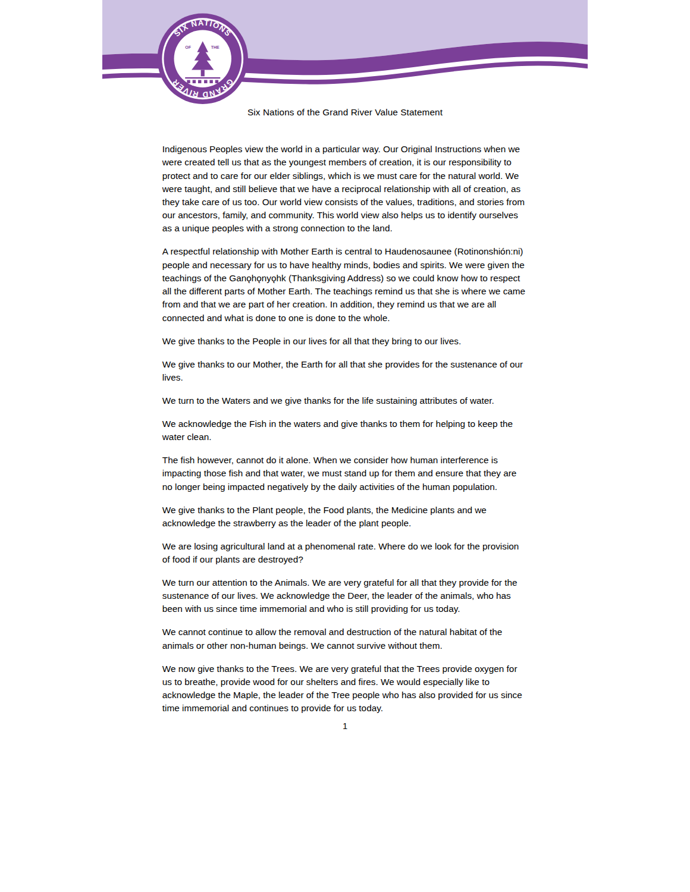SIX NATIONS GRAND RIVER OF THE
Six Nations of the Grand River Value Statement
Indigenous Peoples view the world in a particular way. Our Original Instructions when we were created tell us that as the youngest members of creation, it is our responsibility to protect and to care for our elder siblings, which is we must care for the natural world. We were taught, and still believe that we have a reciprocal relationship with all of creation, as they take care of us too. Our world view consists of the values, traditions, and stories from our ancestors, family, and community. This world view also helps us to identify ourselves as a unique peoples with a strong connection to the land.
A respectful relationship with Mother Earth is central to Haudenosaunee (Rotinonshión:ni) people and necessary for us to have healthy minds, bodies and spirits. We were given the teachings of the Ganǫhǫnyǫhk (Thanksgiving Address) so we could know how to respect all the different parts of Mother Earth. The teachings remind us that she is where we came from and that we are part of her creation. In addition, they remind us that we are all connected and what is done to one is done to the whole.
We give thanks to the People in our lives for all that they bring to our lives.
We give thanks to our Mother, the Earth for all that she provides for the sustenance of our lives.
We turn to the Waters and we give thanks for the life sustaining attributes of water.
We acknowledge the Fish in the waters and give thanks to them for helping to keep the water clean.
The fish however, cannot do it alone. When we consider how human interference is impacting those fish and that water, we must stand up for them and ensure that they are no longer being impacted negatively by the daily activities of the human population.
We give thanks to the Plant people, the Food plants, the Medicine plants and we acknowledge the strawberry as the leader of the plant people.
We are losing agricultural land at a phenomenal rate. Where do we look for the provision of food if our plants are destroyed?
We turn our attention to the Animals. We are very grateful for all that they provide for the sustenance of our lives. We acknowledge the Deer, the leader of the animals, who has been with us since time immemorial and who is still providing for us today.
We cannot continue to allow the removal and destruction of the natural habitat of the animals or other non-human beings. We cannot survive without them.
We now give thanks to the Trees. We are very grateful that the Trees provide oxygen for us to breathe, provide wood for our shelters and fires. We would especially like to acknowledge the Maple, the leader of the Tree people who has also provided for us since time immemorial and continues to provide for us today.
1